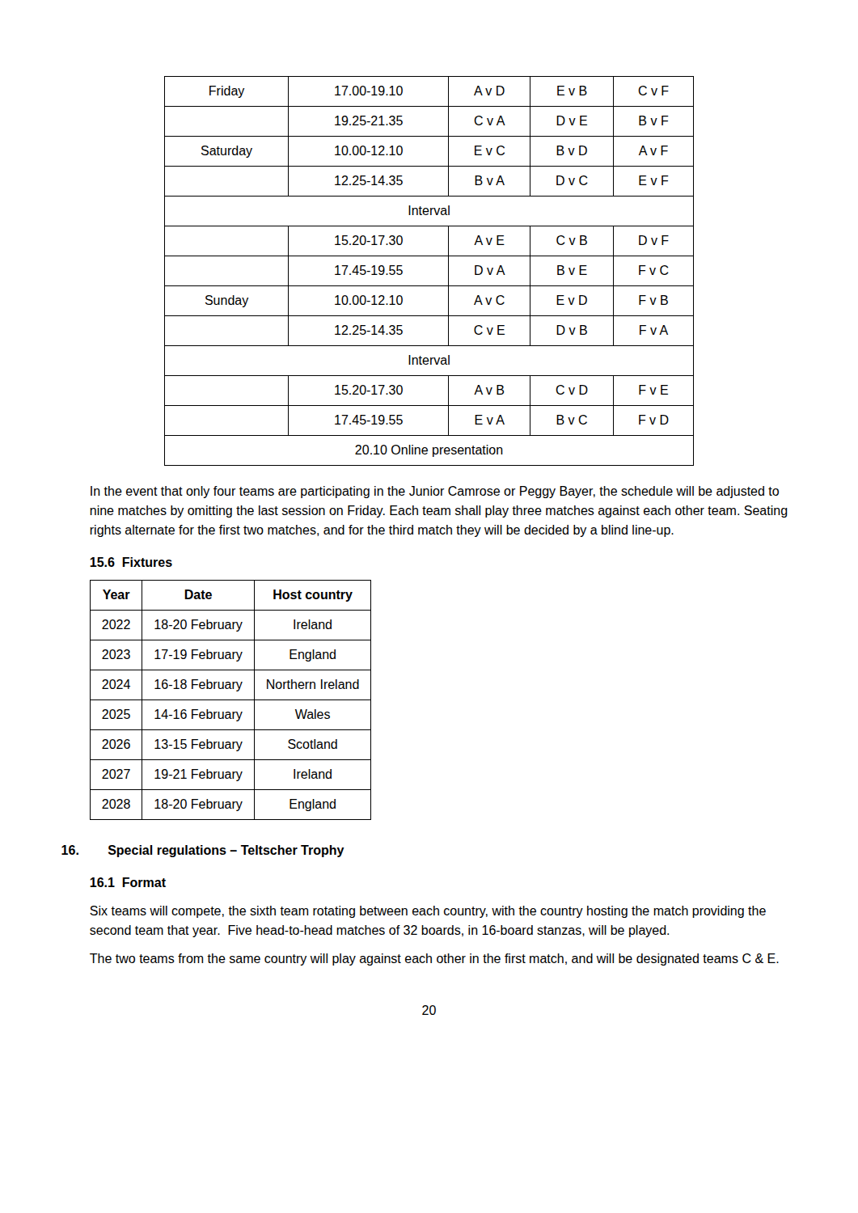| Friday | 17.00-19.10 | A v D | E v B | C v F |
| | 19.25-21.35 | C v A | D v E | B v F |
| Saturday | 10.00-12.10 | E v C | B v D | A v F |
| | 12.25-14.35 | B v A | D v C | E v F |
| Interval |
| | 15.20-17.30 | A v E | C v B | D v F |
| | 17.45-19.55 | D v A | B v E | F v C |
| Sunday | 10.00-12.10 | A v C | E v D | F v B |
| | 12.25-14.35 | C v E | D v B | F v A |
| Interval |
| | 15.20-17.30 | A v B | C v D | F v E |
| | 17.45-19.55 | E v A | B v C | F v D |
| 20.10 Online presentation |
In the event that only four teams are participating in the Junior Camrose or Peggy Bayer, the schedule will be adjusted to nine matches by omitting the last session on Friday. Each team shall play three matches against each other team. Seating rights alternate for the first two matches, and for the third match they will be decided by a blind line-up.
15.6 Fixtures
| Year | Date | Host country |
| --- | --- | --- |
| 2022 | 18-20 February | Ireland |
| 2023 | 17-19 February | England |
| 2024 | 16-18 February | Northern Ireland |
| 2025 | 14-16 February | Wales |
| 2026 | 13-15 February | Scotland |
| 2027 | 19-21 February | Ireland |
| 2028 | 18-20 February | England |
16. Special regulations – Teltscher Trophy
16.1 Format
Six teams will compete, the sixth team rotating between each country, with the country hosting the match providing the second team that year. Five head-to-head matches of 32 boards, in 16-board stanzas, will be played.
The two teams from the same country will play against each other in the first match, and will be designated teams C & E.
20